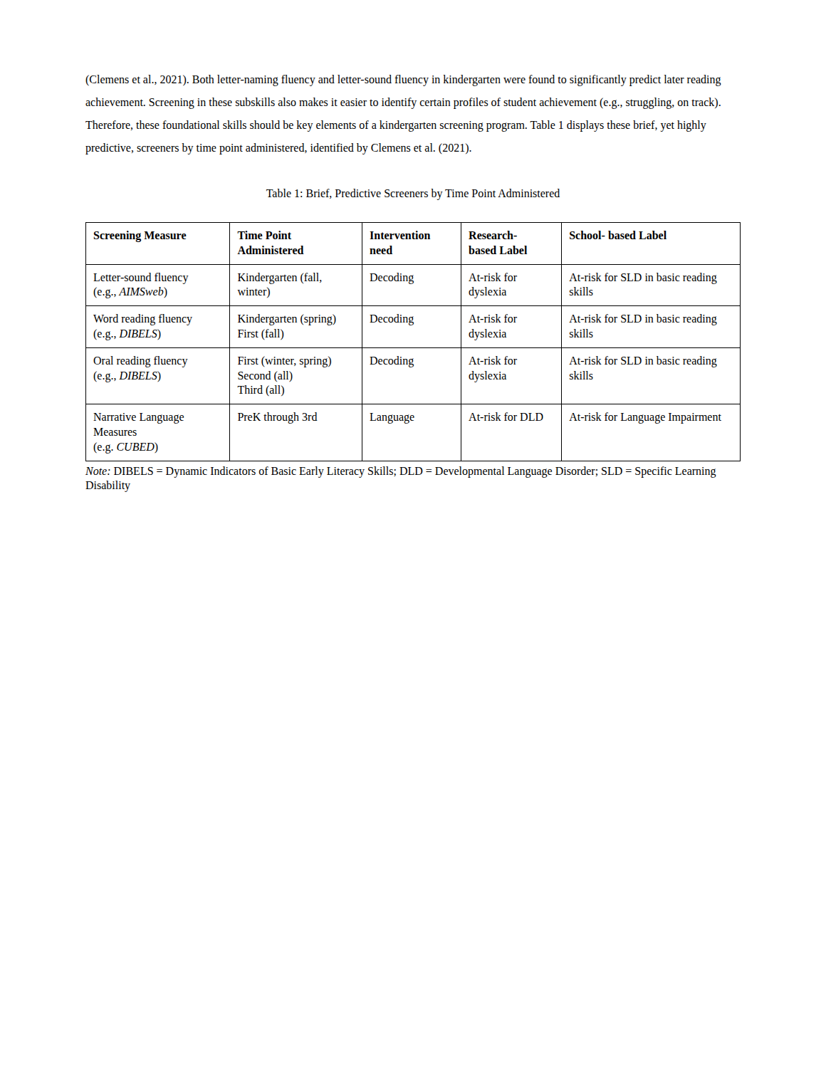(Clemens et al., 2021). Both letter-naming fluency and letter-sound fluency in kindergarten were found to significantly predict later reading achievement. Screening in these subskills also makes it easier to identify certain profiles of student achievement (e.g., struggling, on track). Therefore, these foundational skills should be key elements of a kindergarten screening program. Table 1 displays these brief, yet highly predictive, screeners by time point administered, identified by Clemens et al. (2021).
Table 1: Brief, Predictive Screeners by Time Point Administered
| Screening Measure | Time Point Administered | Intervention need | Research- based Label | School- based Label |
| --- | --- | --- | --- | --- |
| Letter-sound fluency (e.g., AIMSweb ) | Kindergarten (fall, winter) | Decoding | At-risk for dyslexia | At-risk for SLD in basic reading skills |
| Word reading fluency (e.g., DIBELS ) | Kindergarten (spring) First (fall) | Decoding | At-risk for dyslexia | At-risk for SLD in basic reading skills |
| Oral reading fluency (e.g., DIBELS ) | First (winter, spring) Second (all) Third (all) | Decoding | At-risk for dyslexia | At-risk for SLD in basic reading skills |
| Narrative Language Measures (e.g. CUBED ) | PreK through 3rd | Language | At-risk for DLD | At-risk for Language Impairment |
Note: DIBELS = Dynamic Indicators of Basic Early Literacy Skills; DLD = Developmental Language Disorder; SLD = Specific Learning Disability